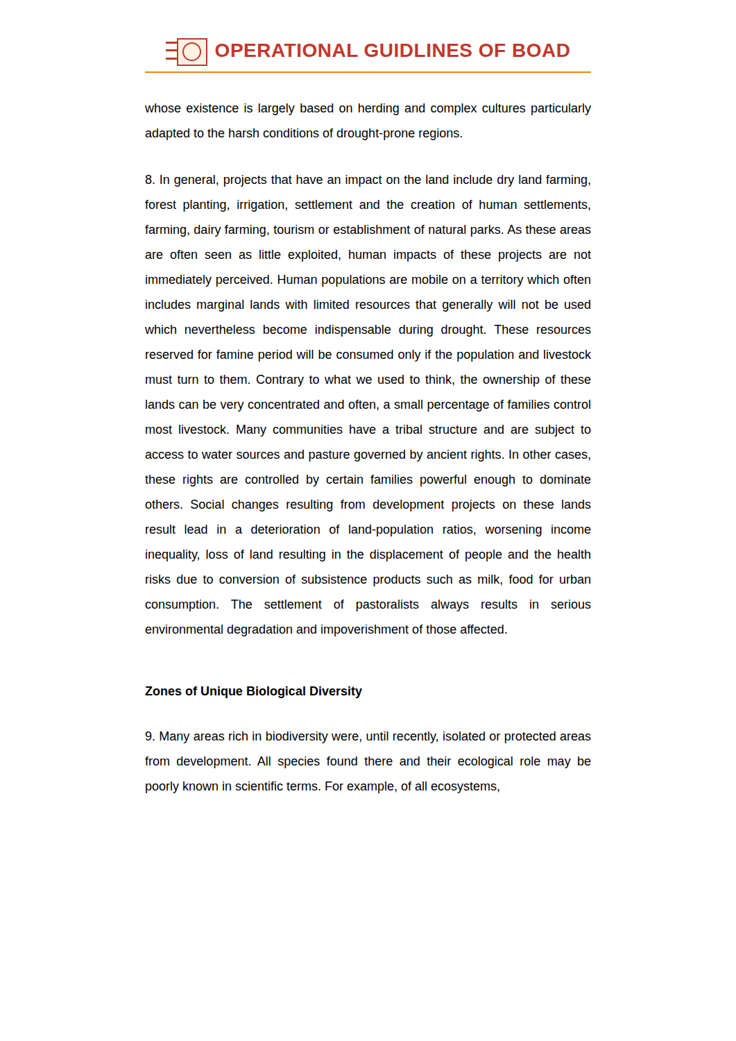OPERATIONAL GUIDLINES OF BOAD
whose existence is largely based on herding and complex cultures particularly adapted to the harsh conditions of drought-prone regions.
8. In general, projects that have an impact on the land include dry land farming, forest planting, irrigation, settlement and the creation of human settlements, farming, dairy farming, tourism or establishment of natural parks. As these areas are often seen as little exploited, human impacts of these projects are not immediately perceived. Human populations are mobile on a territory which often includes marginal lands with limited resources that generally will not be used which nevertheless become indispensable during drought. These resources reserved for famine period will be consumed only if the population and livestock must turn to them. Contrary to what we used to think, the ownership of these lands can be very concentrated and often, a small percentage of families control most livestock. Many communities have a tribal structure and are subject to access to water sources and pasture governed by ancient rights. In other cases, these rights are controlled by certain families powerful enough to dominate others. Social changes resulting from development projects on these lands result lead in a deterioration of land-population ratios, worsening income inequality, loss of land resulting in the displacement of people and the health risks due to conversion of subsistence products such as milk, food for urban consumption. The settlement of pastoralists always results in serious environmental degradation and impoverishment of those affected.
Zones of Unique Biological Diversity
9. Many areas rich in biodiversity were, until recently, isolated or protected areas from development. All species found there and their ecological role may be poorly known in scientific terms. For example, of all ecosystems,